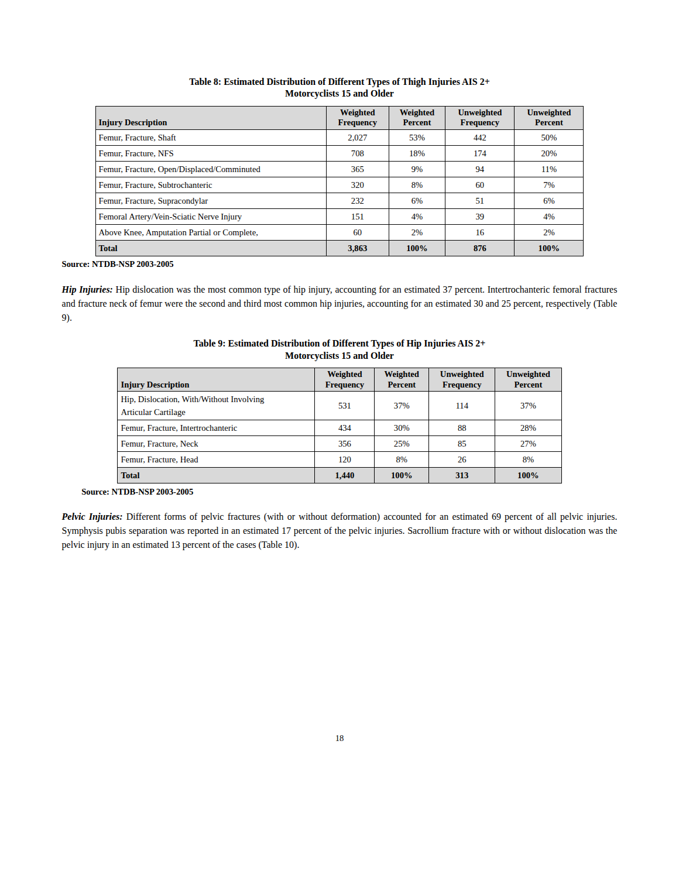Table 8: Estimated Distribution of Different Types of Thigh Injuries AIS 2+
Motorcyclists 15 and Older
| Injury Description | Weighted Frequency | Weighted Percent | Unweighted Frequency | Unweighted Percent |
| --- | --- | --- | --- | --- |
| Femur, Fracture, Shaft | 2,027 | 53% | 442 | 50% |
| Femur, Fracture, NFS | 708 | 18% | 174 | 20% |
| Femur, Fracture, Open/Displaced/Comminuted | 365 | 9% | 94 | 11% |
| Femur, Fracture, Subtrochanteric | 320 | 8% | 60 | 7% |
| Femur, Fracture, Supracondylar | 232 | 6% | 51 | 6% |
| Femoral Artery/Vein-Sciatic Nerve Injury | 151 | 4% | 39 | 4% |
| Above Knee, Amputation Partial or Complete, | 60 | 2% | 16 | 2% |
| Total | 3,863 | 100% | 876 | 100% |
Source: NTDB-NSP 2003-2005
Hip Injuries: Hip dislocation was the most common type of hip injury, accounting for an estimated 37 percent. Intertrochanteric femoral fractures and fracture neck of femur were the second and third most common hip injuries, accounting for an estimated 30 and 25 percent, respectively (Table 9).
Table 9: Estimated Distribution of Different Types of Hip Injuries AIS 2+
Motorcyclists 15 and Older
| Injury Description | Weighted Frequency | Weighted Percent | Unweighted Frequency | Unweighted Percent |
| --- | --- | --- | --- | --- |
| Hip, Dislocation, With/Without Involving Articular Cartilage | 531 | 37% | 114 | 37% |
| Femur, Fracture, Intertrochanteric | 434 | 30% | 88 | 28% |
| Femur, Fracture, Neck | 356 | 25% | 85 | 27% |
| Femur, Fracture, Head | 120 | 8% | 26 | 8% |
| Total | 1,440 | 100% | 313 | 100% |
Source: NTDB-NSP 2003-2005
Pelvic Injuries: Different forms of pelvic fractures (with or without deformation) accounted for an estimated 69 percent of all pelvic injuries. Symphysis pubis separation was reported in an estimated 17 percent of the pelvic injuries. Sacrollium fracture with or without dislocation was the pelvic injury in an estimated 13 percent of the cases (Table 10).
18